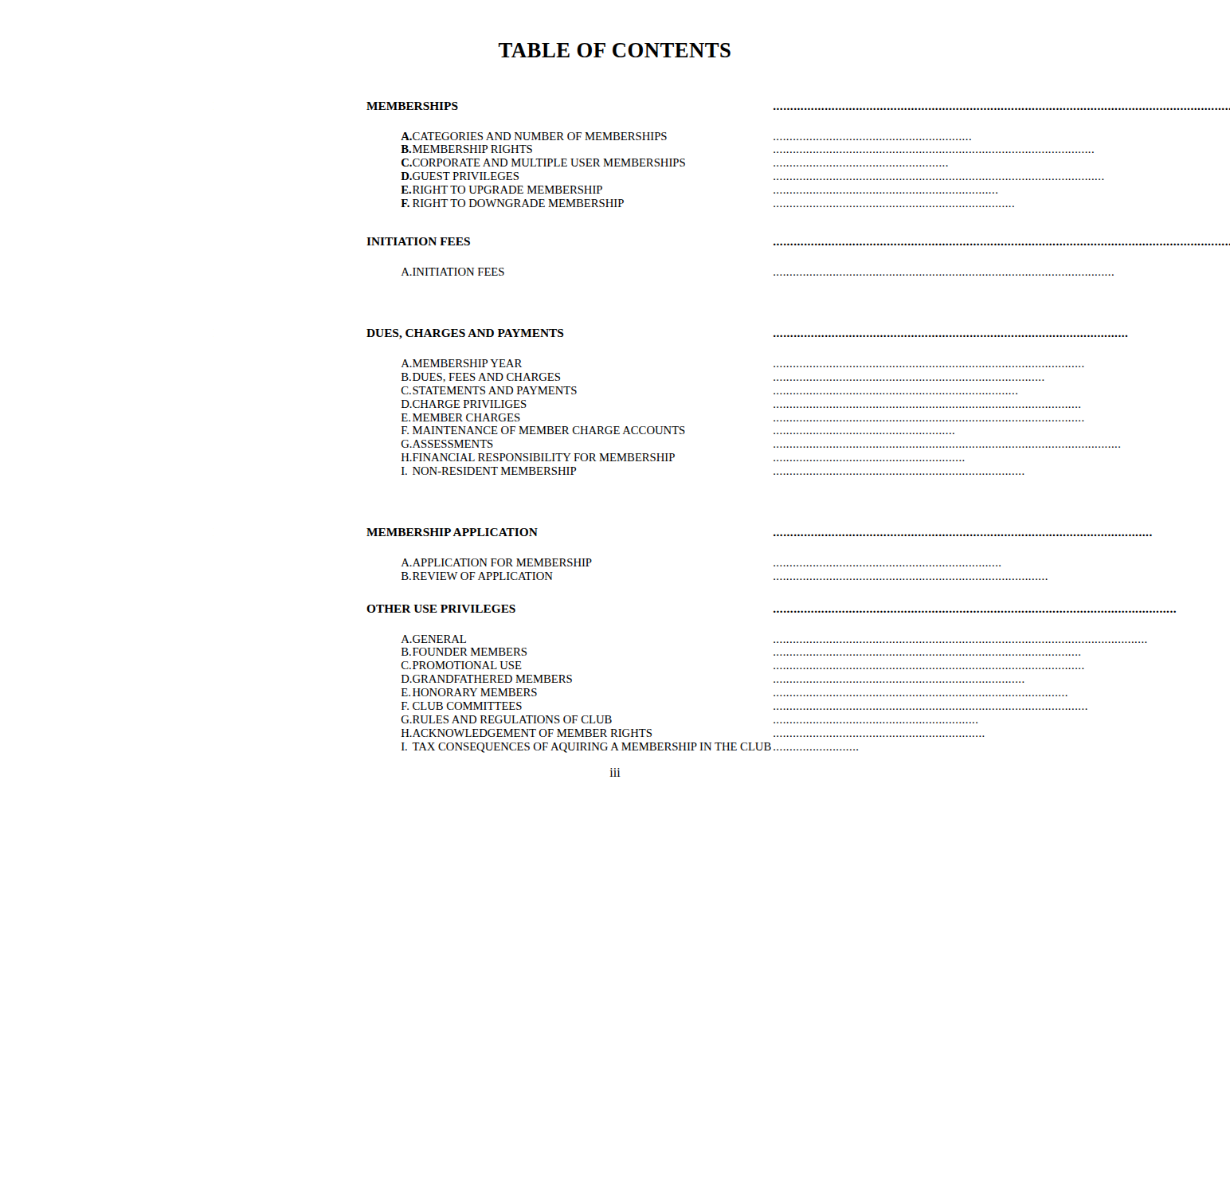TABLE OF CONTENTS
| MEMBERSHIPS | ................................................................................................................................................. | 1 |
| A. | CATEGORIES AND NUMBER OF MEMBERSHIPS | ............................................................ | 1 |
| B. | MEMBERSHIP RIGHTS | ................................................................................................. | 1 |
| C. | CORPORATE AND MULTIPLE USER MEMBERSHIPS | ..................................................... | 3 |
| D. | GUEST PRIVILEGES | .................................................................................................... | 4 |
| E. | RIGHT TO UPGRADE MEMBERSHIP | .................................................................... | 4 |
| F. | RIGHT TO DOWNGRADE MEMBERSHIP | ......................................................................... | 4 |
| INITIATION FEES | ............................................................................................................................................. | 5 |
| A. | INITIATION FEES | ....................................................................................................... | 5 |
| DUES, CHARGES AND PAYMENTS | ....................................................................................................... | 6 |
| A. | MEMBERSHIP YEAR | .............................................................................................. | 6 |
| B. | DUES, FEES AND CHARGES | .................................................................................. | 6 |
| C. | STATEMENTS AND PAYMENTS | .......................................................................... | 6 |
| D. | CHARGE PRIVILIGES | ............................................................................................. | 6 |
| E. | MEMBER CHARGES | .............................................................................................. | 7 |
| F. | MAINTENANCE OF MEMBER CHARGE ACCOUNTS | ....................................................... | 7 |
| G. | ASSESSMENTS | ......................................................................................................... | 7 |
| H. | FINANCIAL RESPONSIBILITY FOR MEMBERSHIP | .......................................................... | 7 |
| I. | NON-RESIDENT MEMBERSHIP | ............................................................................ | 7 |
| MEMBERSHIP APPLICATION | .............................................................................................................. | 8 |
| A. | APPLICATION FOR MEMBERSHIP | ..................................................................... | 8 |
| B. | REVIEW OF APPLICATION | ................................................................................... | 8 |
| OTHER USE PRIVILEGES | ..................................................................................................................... | 8 |
| A. | GENERAL | ................................................................................................................. | 8 |
| B. | FOUNDER MEMBERS | ............................................................................................. | 8 |
| C. | PROMOTIONAL USE | .............................................................................................. | 8 |
| D. | GRANDFATHERED MEMBERS | ............................................................................ | 8 |
| E. | HONORARY MEMBERS | ......................................................................................... | 9 |
| F. | CLUB COMMITTEES | ............................................................................................... | 9 |
| G. | RULES AND REGULATIONS OF CLUB | .............................................................. | 9 |
| H. | ACKNOWLEDGEMENT OF MEMBER RIGHTS | ................................................................ | 9 |
| I. | TAX CONSEQUENCES OF AQUIRING A MEMBERSHIP IN THE CLUB | .......................... | 9 |
iii